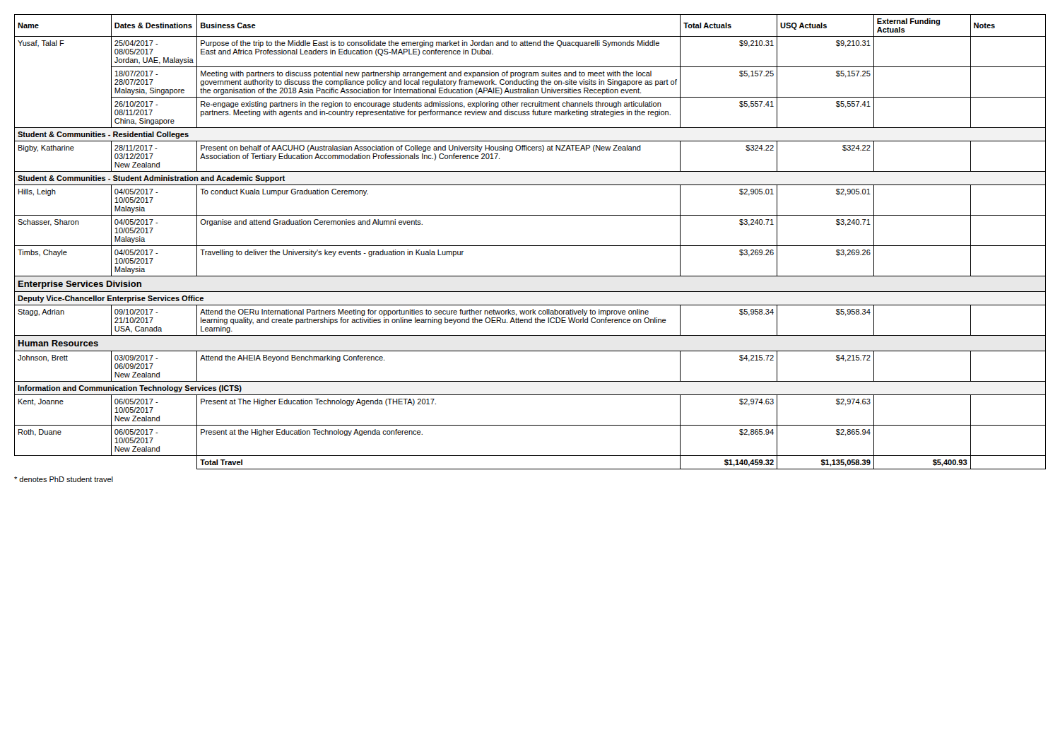| Name | Dates & Destinations | Business Case | Total Actuals | USQ Actuals | External Funding Actuals | Notes |
| --- | --- | --- | --- | --- | --- | --- |
| Yusaf, Talal F | 25/04/2017 - 08/05/2017 Jordan, UAE, Malaysia | Purpose of the trip to the Middle East is to consolidate the emerging market in Jordan and to attend the Quacquarelli Symonds Middle East and Africa Professional Leaders in Education (QS-MAPLE) conference in Dubai. | $9,210.31 | $9,210.31 | | |
| 18/07/2017 - 28/07/2017 Malaysia, Singapore | Meeting with partners to discuss potential new partnership arrangement and expansion of program suites and to meet with the local government authority to discuss the compliance policy and local regulatory framework. Conducting the on-site visits in Singapore as part of the organisation of the 2018 Asia Pacific Association for International Education (APAIE) Australian Universities Reception event. | $5,157.25 | $5,157.25 | | |
| 26/10/2017 - 08/11/2017 China, Singapore | Re-engage existing partners in the region to encourage students admissions, exploring other recruitment channels through articulation partners. Meeting with agents and in-country representative for performance review and discuss future marketing strategies in the region. | $5,557.41 | $5,557.41 | | |
| Student & Communities - Residential Colleges |
| Bigby, Katharine | 28/11/2017 - 03/12/2017 New Zealand | Present on behalf of AACUHO (Australasian Association of College and University Housing Officers) at NZATEAP (New Zealand Association of Tertiary Education Accommodation Professionals Inc.) Conference 2017. | $324.22 | $324.22 | | |
| Student & Communities - Student Administration and Academic Support |
| Hills, Leigh | 04/05/2017 - 10/05/2017 Malaysia | To conduct Kuala Lumpur Graduation Ceremony. | $2,905.01 | $2,905.01 | | |
| Schasser, Sharon | 04/05/2017 - 10/05/2017 Malaysia | Organise and attend Graduation Ceremonies and Alumni events. | $3,240.71 | $3,240.71 | | |
| Timbs, Chayle | 04/05/2017 - 10/05/2017 Malaysia | Travelling to deliver the University's key events - graduation in Kuala Lumpur | $3,269.26 | $3,269.26 | | |
| Enterprise Services Division |
| Deputy Vice-Chancellor Enterprise Services Office |
| Stagg, Adrian | 09/10/2017 - 21/10/2017 USA, Canada | Attend the OERu International Partners Meeting for opportunities to secure further networks, work collaboratively to improve online learning quality, and create partnerships for activities in online learning beyond the OERu. Attend the ICDE World Conference on Online Learning. | $5,958.34 | $5,958.34 | | |
| Human Resources |
| Johnson, Brett | 03/09/2017 - 06/09/2017 New Zealand | Attend the AHEIA Beyond Benchmarking Conference. | $4,215.72 | $4,215.72 | | |
| Information and Communication Technology Services (ICTS) |
| Kent, Joanne | 06/05/2017 - 10/05/2017 New Zealand | Present at The Higher Education Technology Agenda (THETA) 2017. | $2,974.63 | $2,974.63 | | |
| Roth, Duane | 06/05/2017 - 10/05/2017 New Zealand | Present at the Higher Education Technology Agenda conference. | $2,865.94 | $2,865.94 | | |
| | Total Travel | $1,140,459.32 | $1,135,058.39 | $5,400.93 | |
* denotes PhD student travel